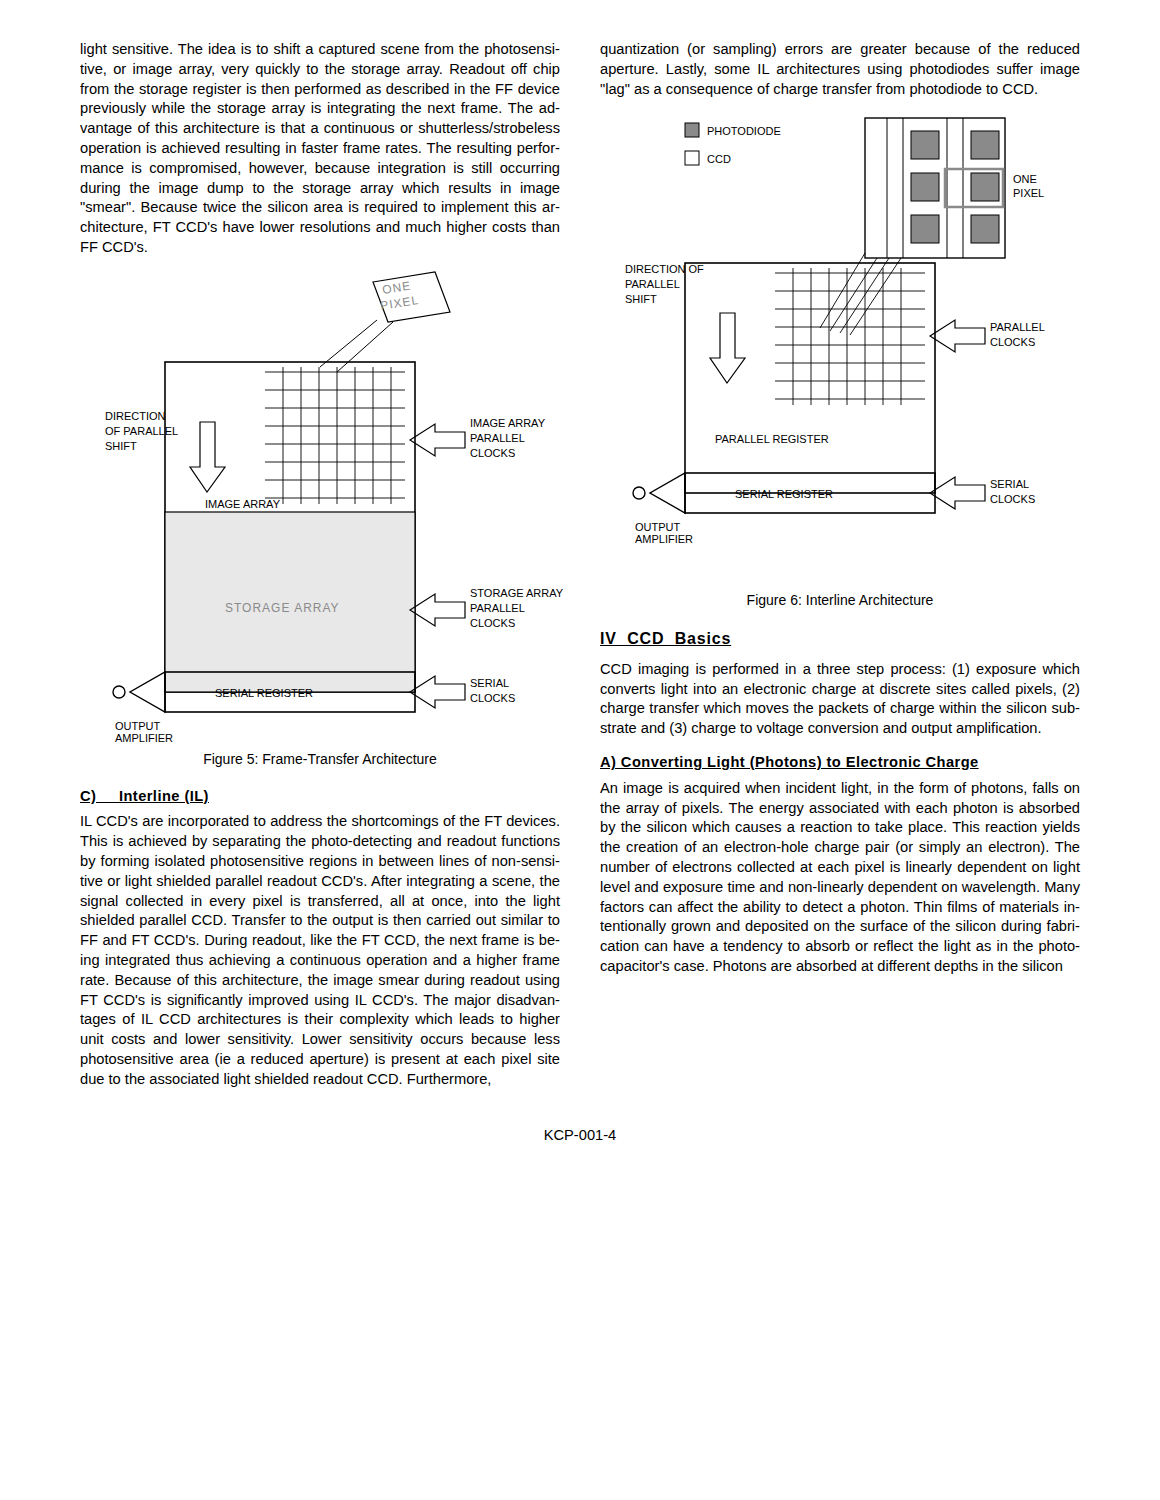light sensitive. The idea is to shift a captured scene from the photosensitive, or image array, very quickly to the storage array. Readout off chip from the storage register is then performed as described in the FF device previously while the storage array is integrating the next frame. The advantage of this architecture is that a continuous or shutterless/strobeless operation is achieved resulting in faster frame rates. The resulting performance is compromised, however, because integration is still occurring during the image dump to the storage array which results in image "smear". Because twice the silicon area is required to implement this architecture, FT CCD's have lower resolutions and much higher costs than FF CCD's.
ONE PIXEL DIRECTION OF PARALLEL SHIFT IMAGE ARRAY STORAGE ARRAY IMAGE ARRAY PARALLEL CLOCKS STORAGE ARRAY PARALLEL CLOCKS SERIAL REGISTER SERIAL CLOCKS OUTPUT AMPLIFIER
Figure 5: Frame-Transfer Architecture
C) Interline (IL)
IL CCD's are incorporated to address the shortcomings of the FT devices. This is achieved by separating the photo-detecting and readout functions by forming isolated photosensitive regions in between lines of non-sensitive or light shielded parallel readout CCD's. After integrating a scene, the signal collected in every pixel is transferred, all at once, into the light shielded parallel CCD. Transfer to the output is then carried out similar to FF and FT CCD's. During readout, like the FT CCD, the next frame is being integrated thus achieving a continuous operation and a higher frame rate. Because of this architecture, the image smear during readout using FT CCD's is significantly improved using IL CCD's. The major disadvantages of IL CCD architectures is their complexity which leads to higher unit costs and lower sensitivity. Lower sensitivity occurs because less photosensitive area (ie a reduced aperture) is present at each pixel site due to the associated light shielded readout CCD. Furthermore,
quantization (or sampling) errors are greater because of the reduced aperture. Lastly, some IL architectures using photodiodes suffer image "lag" as a consequence of charge transfer from photodiode to CCD.
PHOTODIODE CCD ONE PIXEL DIRECTION OF PARALLEL SHIFT PARALLEL CLOCKS PARALLEL REGISTER SERIAL REGISTER SERIAL CLOCKS OUTPUT AMPLIFIER
Figure 6: Interline Architecture
IV CCD Basics
CCD imaging is performed in a three step process: (1) exposure which converts light into an electronic charge at discrete sites called pixels, (2) charge transfer which moves the packets of charge within the silicon substrate and (3) charge to voltage conversion and output amplification.
A) Converting Light (Photons) to Electronic Charge
An image is acquired when incident light, in the form of photons, falls on the array of pixels. The energy associated with each photon is absorbed by the silicon which causes a reaction to take place. This reaction yields the creation of an electron-hole charge pair (or simply an electron). The number of electrons collected at each pixel is linearly dependent on light level and exposure time and non-linearly dependent on wavelength. Many factors can affect the ability to detect a photon. Thin films of materials intentionally grown and deposited on the surface of the silicon during fabrication can have a tendency to absorb or reflect the light as in the photo-capacitor's case. Photons are absorbed at different depths in the silicon
KCP-001-4